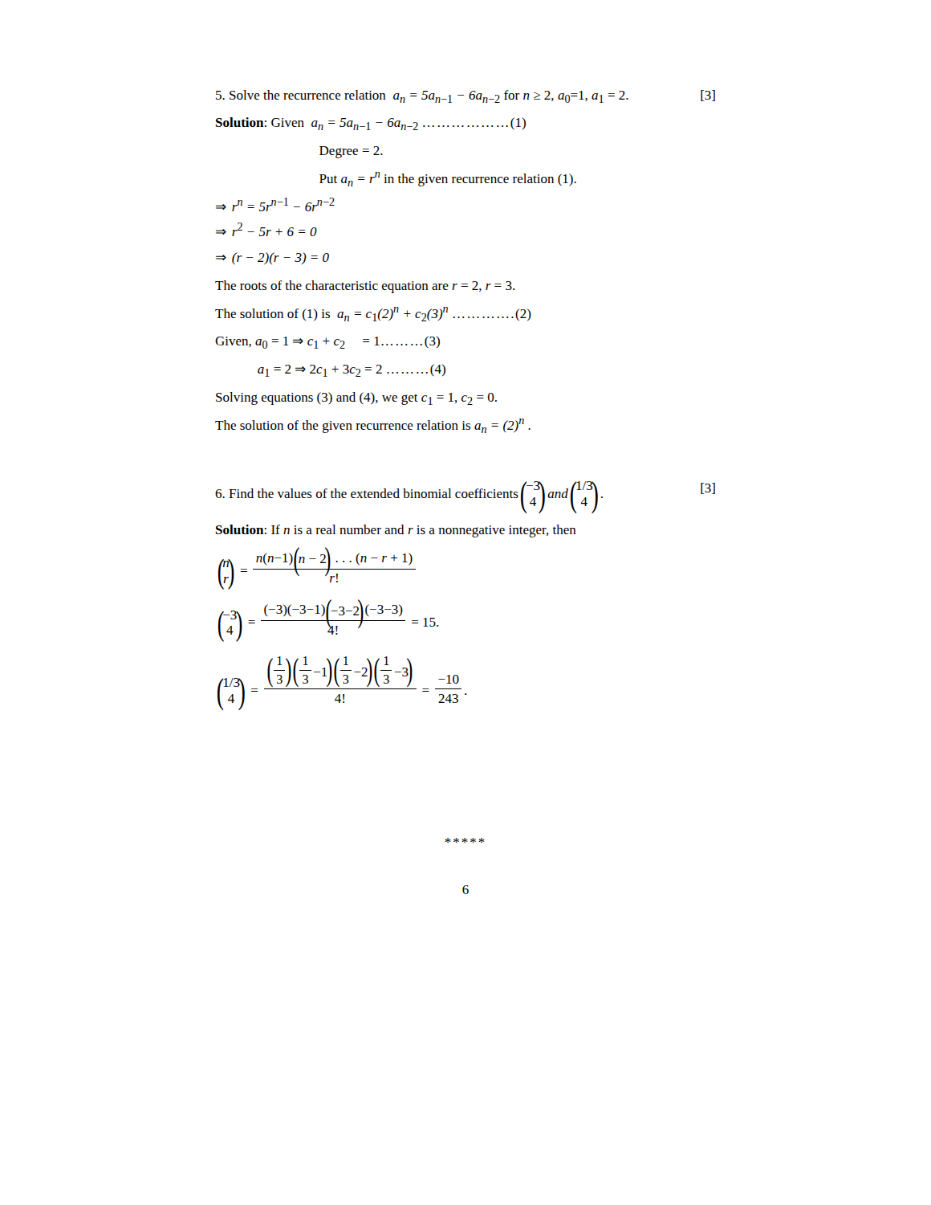[3] 5. Solve the recurrence relation an = 5an−1 − 6an−2 for n ≥ 2, a0=1, a1 = 2.
Solution: Given an = 5an−1 − 6an−2 ………………(1)
Degree = 2.
Put an = rn in the given recurrence relation (1).
⇒ rn = 5rn−1 − 6rn−2
⇒ r2 − 5r + 6 = 0
⇒ (r − 2)(r − 3) = 0
The roots of the characteristic equation are r = 2, r = 3.
The solution of (1) is an = c1(2)n + c2(3)n ………….(2)
Given, a0 = 1 ⇒ c1 + c2 = 1………(3)
a1 = 2 ⇒ 2c1 + 3c2 = 2 ………(4)
Solving equations (3) and (4), we get c1 = 1, c2 = 0.
The solution of the given recurrence relation is an = (2)n .
[3] 6. Find the values of the extended binomial coefficients−34 and 1/34.
Solution: If n is a real number and r is a nonnegative integer, then
nr = n(n−1)n − 2 . . . (n − r + 1) r!
−34 = (−3)(−3−1)−3−2(−3−3) 4! = 15.
1/34 = 1313−113−213−3 4! = −10 243 .
*****
6